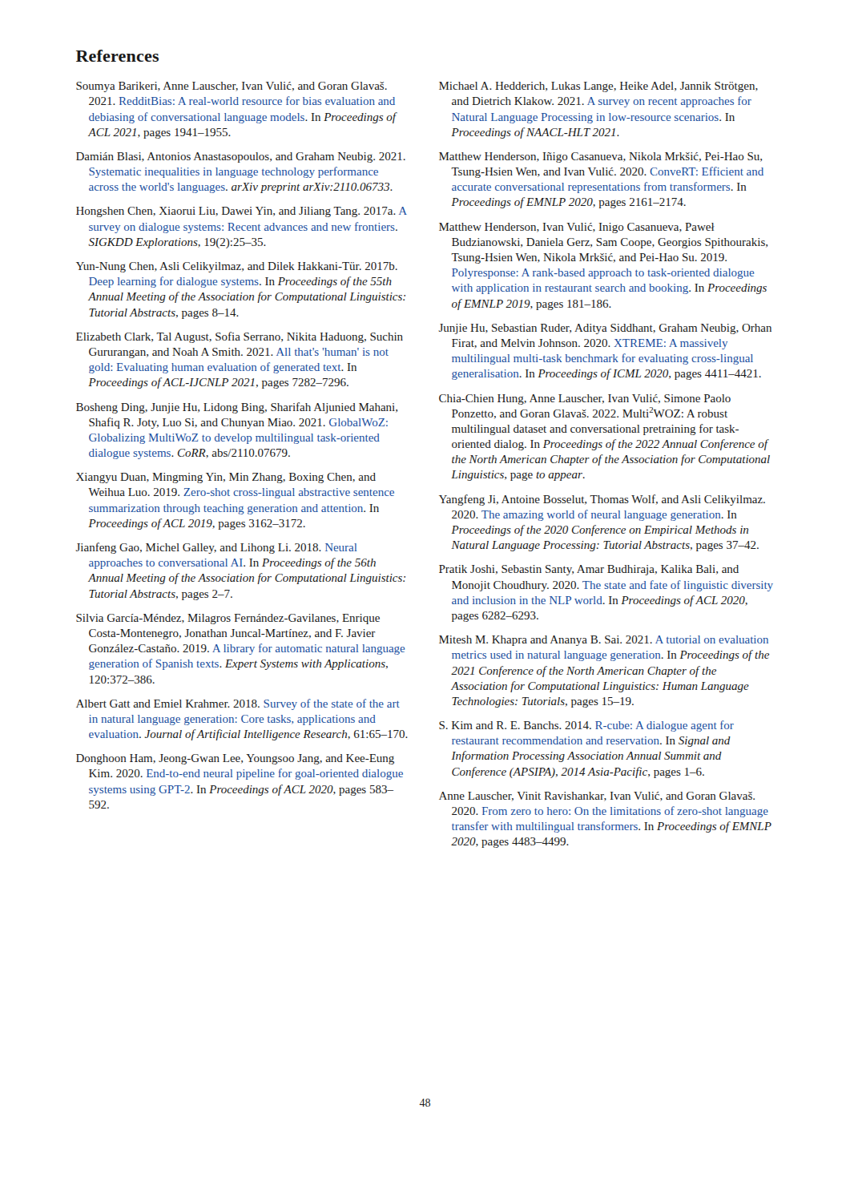References
Soumya Barikeri, Anne Lauscher, Ivan Vulić, and Goran Glavaš. 2021. RedditBias: A real-world resource for bias evaluation and debiasing of conversational language models. In Proceedings of ACL 2021, pages 1941–1955.
Damián Blasi, Antonios Anastasopoulos, and Graham Neubig. 2021. Systematic inequalities in language technology performance across the world's languages. arXiv preprint arXiv:2110.06733.
Hongshen Chen, Xiaorui Liu, Dawei Yin, and Jiliang Tang. 2017a. A survey on dialogue systems: Recent advances and new frontiers. SIGKDD Explorations, 19(2):25–35.
Yun-Nung Chen, Asli Celikyilmaz, and Dilek Hakkani-Tür. 2017b. Deep learning for dialogue systems. In Proceedings of the 55th Annual Meeting of the Association for Computational Linguistics: Tutorial Abstracts, pages 8–14.
Elizabeth Clark, Tal August, Sofia Serrano, Nikita Haduong, Suchin Gururangan, and Noah A Smith. 2021. All that's 'human' is not gold: Evaluating human evaluation of generated text. In Proceedings of ACL-IJCNLP 2021, pages 7282–7296.
Bosheng Ding, Junjie Hu, Lidong Bing, Sharifah Aljunied Mahani, Shafiq R. Joty, Luo Si, and Chunyan Miao. 2021. GlobalWoZ: Globalizing MultiWoZ to develop multilingual task-oriented dialogue systems. CoRR, abs/2110.07679.
Xiangyu Duan, Mingming Yin, Min Zhang, Boxing Chen, and Weihua Luo. 2019. Zero-shot cross-lingual abstractive sentence summarization through teaching generation and attention. In Proceedings of ACL 2019, pages 3162–3172.
Jianfeng Gao, Michel Galley, and Lihong Li. 2018. Neural approaches to conversational AI. In Proceedings of the 56th Annual Meeting of the Association for Computational Linguistics: Tutorial Abstracts, pages 2–7.
Silvia García-Méndez, Milagros Fernández-Gavilanes, Enrique Costa-Montenegro, Jonathan Juncal-Martínez, and F. Javier González-Castaño. 2019. A library for automatic natural language generation of Spanish texts. Expert Systems with Applications, 120:372–386.
Albert Gatt and Emiel Krahmer. 2018. Survey of the state of the art in natural language generation: Core tasks, applications and evaluation. Journal of Artificial Intelligence Research, 61:65–170.
Donghoon Ham, Jeong-Gwan Lee, Youngsoo Jang, and Kee-Eung Kim. 2020. End-to-end neural pipeline for goal-oriented dialogue systems using GPT-2. In Proceedings of ACL 2020, pages 583–592.
Michael A. Hedderich, Lukas Lange, Heike Adel, Jannik Strötgen, and Dietrich Klakow. 2021. A survey on recent approaches for Natural Language Processing in low-resource scenarios. In Proceedings of NAACL-HLT 2021.
Matthew Henderson, Iñigo Casanueva, Nikola Mrkšić, Pei-Hao Su, Tsung-Hsien Wen, and Ivan Vulić. 2020. ConveRT: Efficient and accurate conversational representations from transformers. In Proceedings of EMNLP 2020, pages 2161–2174.
Matthew Henderson, Ivan Vulić, Inigo Casanueva, Paweł Budzianowski, Daniela Gerz, Sam Coope, Georgios Spithourakis, Tsung-Hsien Wen, Nikola Mrkšić, and Pei-Hao Su. 2019. Polyresponse: A rank-based approach to task-oriented dialogue with application in restaurant search and booking. In Proceedings of EMNLP 2019, pages 181–186.
Junjie Hu, Sebastian Ruder, Aditya Siddhant, Graham Neubig, Orhan Firat, and Melvin Johnson. 2020. XTREME: A massively multilingual multi-task benchmark for evaluating cross-lingual generalisation. In Proceedings of ICML 2020, pages 4411–4421.
Chia-Chien Hung, Anne Lauscher, Ivan Vulić, Simone Paolo Ponzetto, and Goran Glavaš. 2022. Multi2WOZ: A robust multilingual dataset and conversational pretraining for task-oriented dialog. In Proceedings of the 2022 Annual Conference of the North American Chapter of the Association for Computational Linguistics, page to appear.
Yangfeng Ji, Antoine Bosselut, Thomas Wolf, and Asli Celikyilmaz. 2020. The amazing world of neural language generation. In Proceedings of the 2020 Conference on Empirical Methods in Natural Language Processing: Tutorial Abstracts, pages 37–42.
Pratik Joshi, Sebastin Santy, Amar Budhiraja, Kalika Bali, and Monojit Choudhury. 2020. The state and fate of linguistic diversity and inclusion in the NLP world. In Proceedings of ACL 2020, pages 6282–6293.
Mitesh M. Khapra and Ananya B. Sai. 2021. A tutorial on evaluation metrics used in natural language generation. In Proceedings of the 2021 Conference of the North American Chapter of the Association for Computational Linguistics: Human Language Technologies: Tutorials, pages 15–19.
S. Kim and R. E. Banchs. 2014. R-cube: A dialogue agent for restaurant recommendation and reservation. In Signal and Information Processing Association Annual Summit and Conference (APSIPA), 2014 Asia-Pacific, pages 1–6.
Anne Lauscher, Vinit Ravishankar, Ivan Vulić, and Goran Glavaš. 2020. From zero to hero: On the limitations of zero-shot language transfer with multilingual transformers. In Proceedings of EMNLP 2020, pages 4483–4499.
48